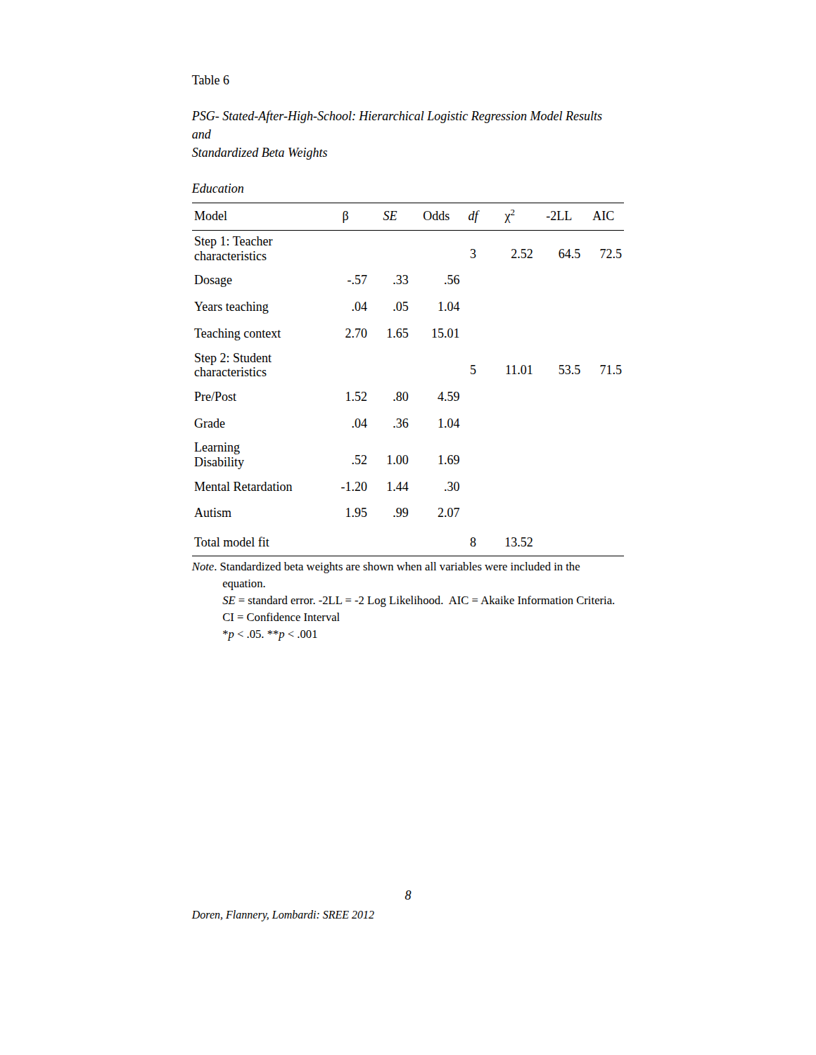Table 6
PSG- Stated-After-High-School: Hierarchical Logistic Regression Model Results and
Standardized Beta Weights
Education
| Model | β | SE | Odds | df | χ 2 | -2LL | AIC |
| --- | --- | --- | --- | --- | --- | --- | --- |
| Step 1: Teacher characteristics | | | | 3 | 2.52 | 64.5 | 72.5 |
| Dosage | -.57 | .33 | .56 | | | | |
| Years teaching | .04 | .05 | 1.04 | | | | |
| Teaching context | 2.70 | 1.65 | 15.01 | | | | |
| Step 2: Student characteristics | | | | 5 | 11.01 | 53.5 | 71.5 |
| Pre/Post | 1.52 | .80 | 4.59 | | | | |
| Grade | .04 | .36 | 1.04 | | | | |
| Learning Disability | .52 | 1.00 | 1.69 | | | | |
| Mental Retardation | -1.20 | 1.44 | .30 | | | | |
| Autism | 1.95 | .99 | 2.07 | | | | |
| Total model fit | | | | 8 | 13.52 | | |
Note. Standardized beta weights are shown when all variables were included in the equation. SE = standard error. -2LL = -2 Log Likelihood. AIC = Akaike Information Criteria. CI = Confidence Interval *p < .05. **p < .001
8
Doren, Flannery, Lombardi: SREE 2012